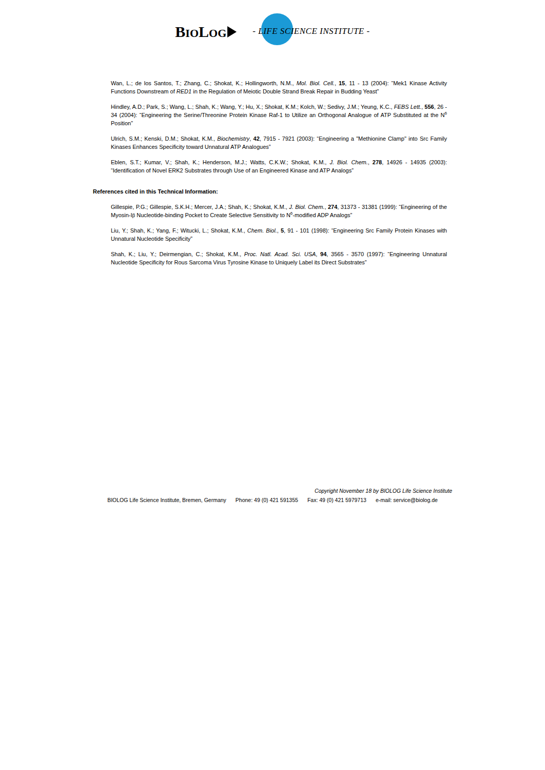BIOLOG - LIFE SCIENCE INSTITUTE -
Wan, L.; de los Santos, T.; Zhang, C.; Shokat, K.; Hollingworth, N.M., Mol. Biol. Cell., 15, 11 - 13 (2004): “Mek1 Kinase Activity Functions Downstream of RED1 in the Regulation of Meiotic Double Strand Break Repair in Budding Yeast”
Hindley, A.D.; Park, S.; Wang, L.; Shah, K.; Wang, Y.; Hu, X.; Shokat, K.M.; Kolch, W.; Sedivy, J.M.; Yeung, K.C., FEBS Lett., 556, 26 - 34 (2004): “Engineering the Serine/Threonine Protein Kinase Raf-1 to Utilize an Orthogonal Analogue of ATP Substituted at the N6 Position”
Ulrich, S.M.; Kenski, D.M.; Shokat, K.M., Biochemistry, 42, 7915 - 7921 (2003): “Engineering a "Methionine Clamp" into Src Family Kinases Enhances Specificity toward Unnatural ATP Analogues”
Eblen, S.T.; Kumar, V.; Shah, K.; Henderson, M.J.; Watts, C.K.W.; Shokat, K.M., J. Biol. Chem., 278, 14926 - 14935 (2003): “Identification of Novel ERK2 Substrates through Use of an Engineered Kinase and ATP Analogs”
References cited in this Technical Information:
Gillespie, P.G.; Gillespie, S.K.H.; Mercer, J.A.; Shah, K.; Shokat, K.M., J. Biol. Chem., 274, 31373 - 31381 (1999): “Engineering of the Myosin-Iβ Nucleotide-binding Pocket to Create Selective Sensitivity to N6-modified ADP Analogs”
Liu, Y.; Shah, K.; Yang, F.; Witucki, L.; Shokat, K.M., Chem. Biol., 5, 91 - 101 (1998): “Engineering Src Family Protein Kinases with Unnatural Nucleotide Specificity”
Shah, K.; Liu, Y.; Deirmengian, C.; Shokat, K.M., Proc. Natl. Acad. Sci. USA, 94, 3565 - 3570 (1997): “Engineering Unnatural Nucleotide Specificity for Rous Sarcoma Virus Tyrosine Kinase to Uniquely Label its Direct Substrates”
Copyright November 18 by BIOLOG Life Science Institute
BIOLOG Life Science Institute, Bremen, Germany Phone: 49 (0) 421 591355 Fax: 49 (0) 421 5979713 e-mail: service@biolog.de